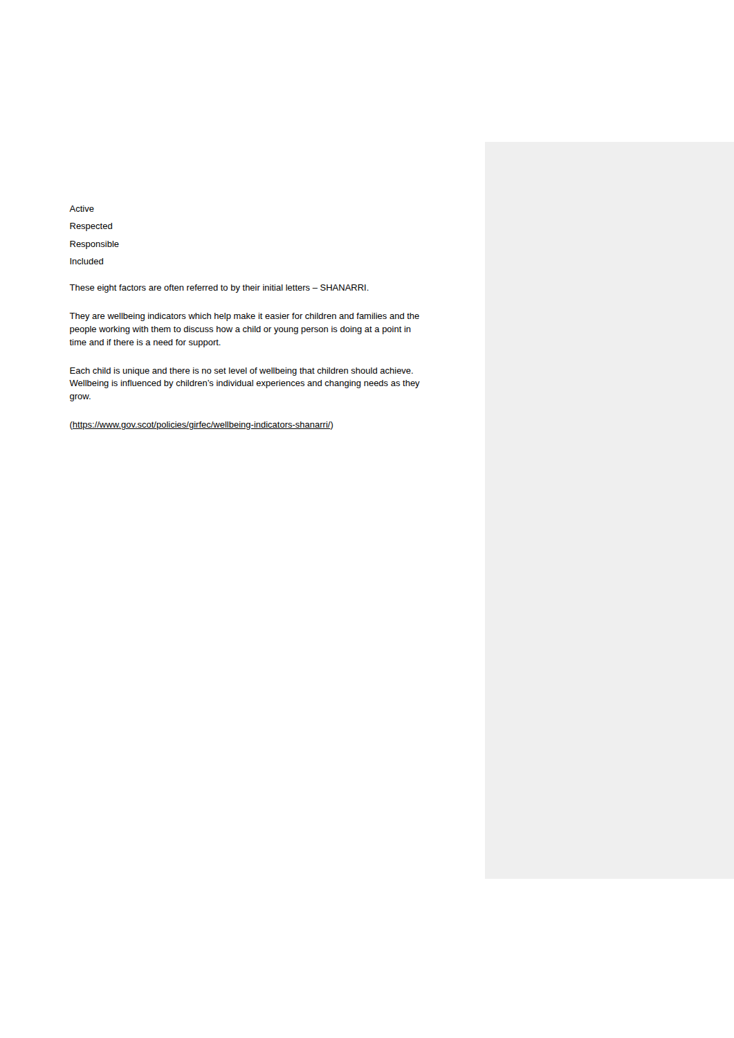Active
Respected
Responsible
Included
These eight factors are often referred to by their initial letters – SHANARRI.
They are wellbeing indicators which help make it easier for children and families and the people working with them to discuss how a child or young person is doing at a point in time and if there is a need for support.
Each child is unique and there is no set level of wellbeing that children should achieve. Wellbeing is influenced by children’s individual experiences and changing needs as they grow.
(https://www.gov.scot/policies/girfec/wellbeing-indicators-shanarri/)